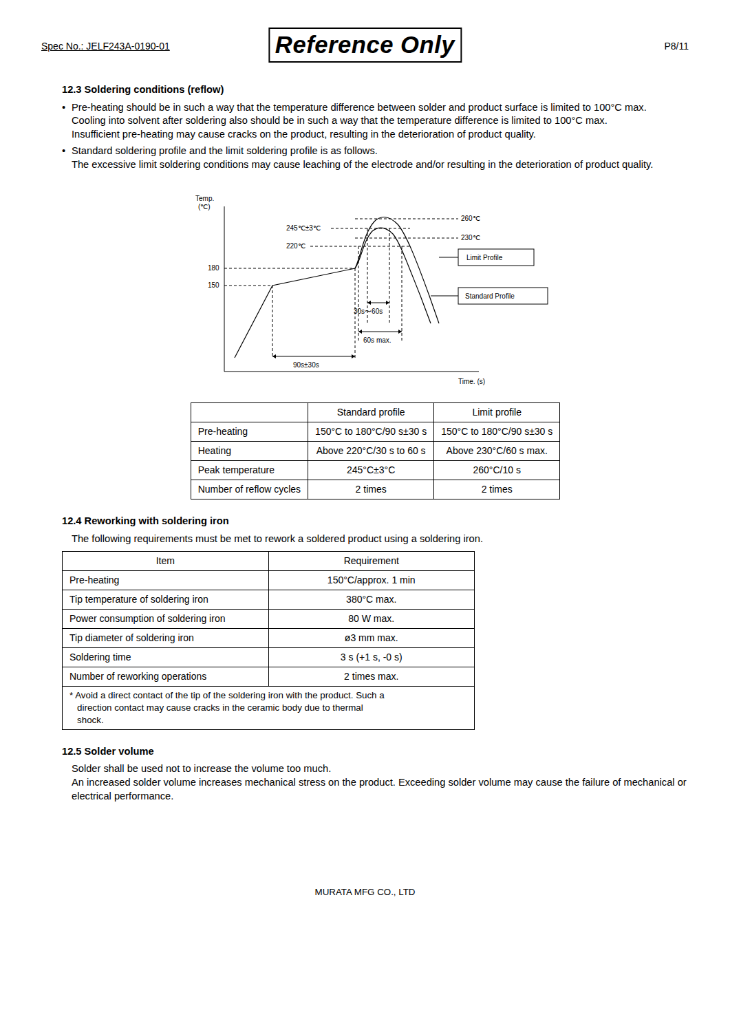Spec No.: JELF243A-0190-01 Reference Only P8/11
12.3 Soldering conditions (reflow)
Pre-heating should be in such a way that the temperature difference between solder and product surface is limited to 100°C max.
Cooling into solvent after soldering also should be in such a way that the temperature difference is limited to 100°C max.
Insufficient pre-heating may cause cracks on the product, resulting in the deterioration of product quality.
Standard soldering profile and the limit soldering profile is as follows.
The excessive limit soldering conditions may cause leaching of the electrode and/or resulting in the deterioration of product quality.
Temp. (℃) Time. (s) 260℃ 245℃±3℃ 230℃ 220℃ 180 150 30s〜60s 60s max. 90s±30s Limit Profile Standard Profile
| | Standard profile | Limit profile |
| --- | --- | --- |
| Pre-heating | 150°C to 180°C/90 s±30 s | 150°C to 180°C/90 s±30 s |
| Heating | Above 220°C/30 s to 60 s | Above 230°C/60 s max. |
| Peak temperature | 245°C±3°C | 260°C/10 s |
| Number of reflow cycles | 2 times | 2 times |
12.4 Reworking with soldering iron
The following requirements must be met to rework a soldered product using a soldering iron.
| Item | Requirement |
| --- | --- |
| Pre-heating | 150°C/approx. 1 min |
| Tip temperature of soldering iron | 380°C max. |
| Power consumption of soldering iron | 80 W max. |
| Tip diameter of soldering iron | ø3 mm max. |
| Soldering time | 3 s (+1 s, -0 s) |
| Number of reworking operations | 2 times max. |
| * Avoid a direct contact of the tip of the soldering iron with the product. Such a direction contact may cause cracks in the ceramic body due to thermal shock. |
12.5 Solder volume
Solder shall be used not to increase the volume too much.
An increased solder volume increases mechanical stress on the product. Exceeding solder volume may cause the failure of mechanical or electrical performance.
MURATA MFG CO., LTD